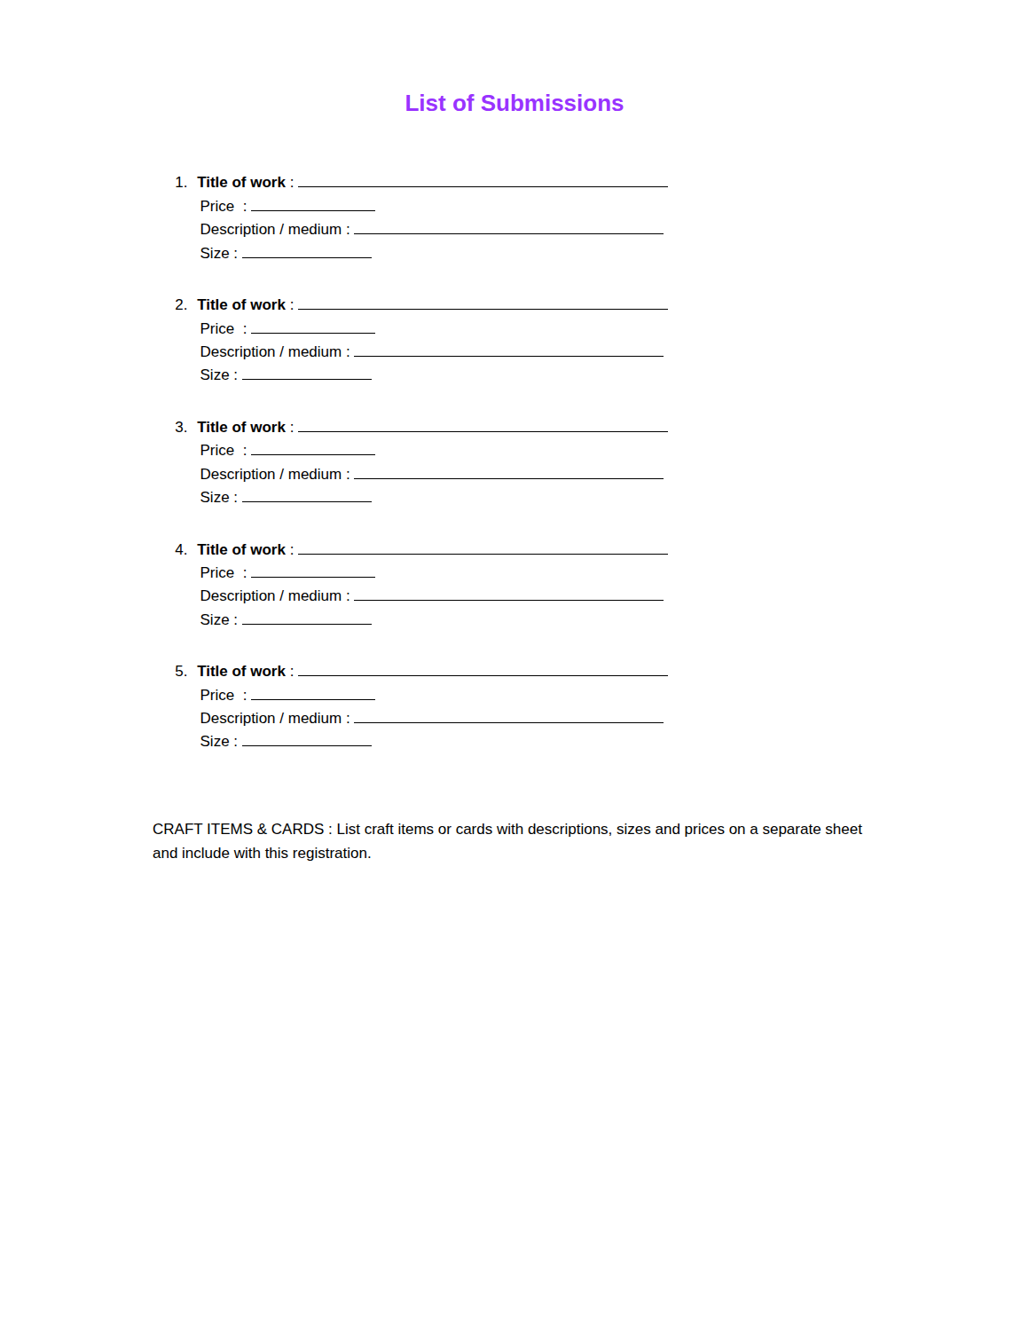List of Submissions
Title of work :
Price :
Description / medium :
Size :
Title of work :
Price :
Description / medium :
Size :
Title of work :
Price :
Description / medium :
Size :
Title of work :
Price :
Description / medium :
Size :
Title of work :
Price :
Description / medium :
Size :
CRAFT ITEMS & CARDS : List craft items or cards with descriptions, sizes and prices on a separate sheet and include with this registration.